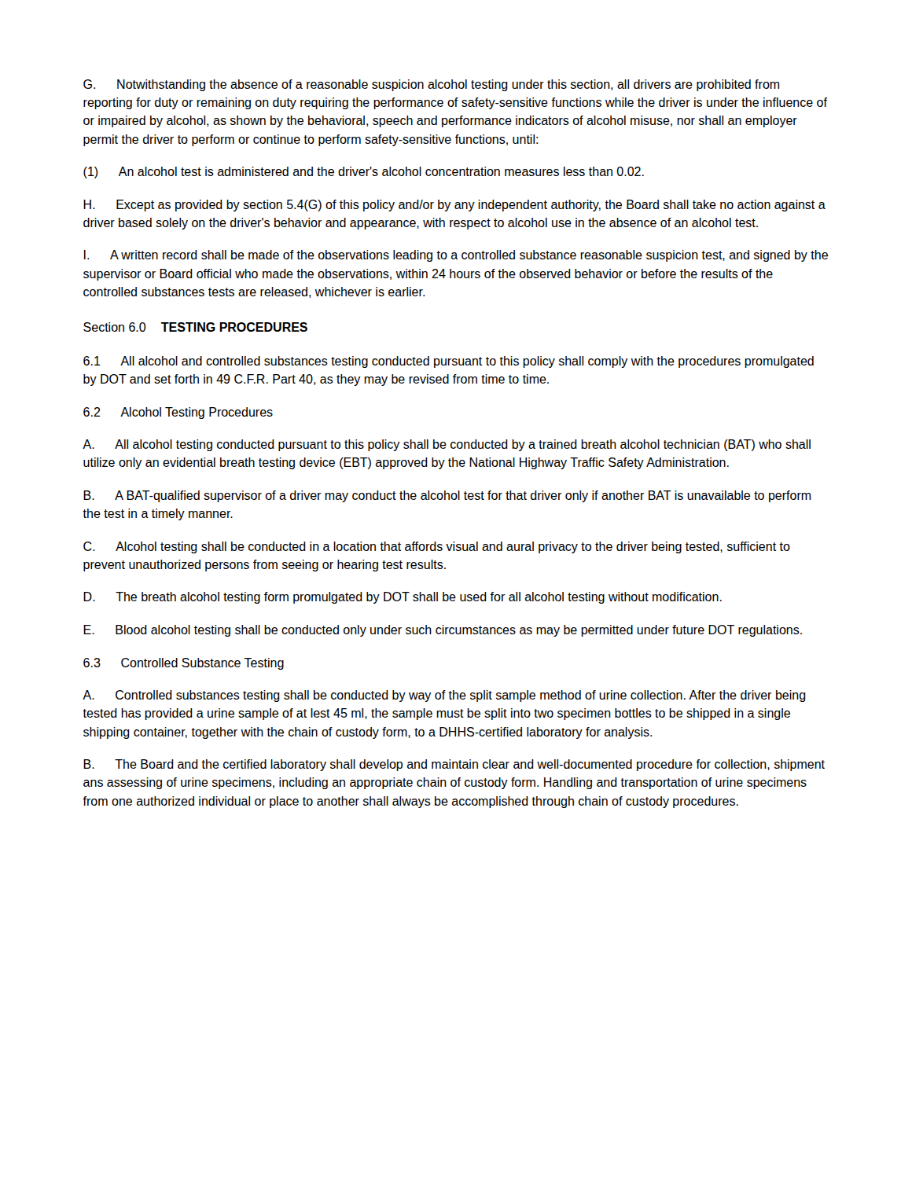G. Notwithstanding the absence of a reasonable suspicion alcohol testing under this section, all drivers are prohibited from reporting for duty or remaining on duty requiring the performance of safety-sensitive functions while the driver is under the influence of or impaired by alcohol, as shown by the behavioral, speech and performance indicators of alcohol misuse, nor shall an employer permit the driver to perform or continue to perform safety-sensitive functions, until:
(1) An alcohol test is administered and the driver's alcohol concentration measures less than 0.02.
H. Except as provided by section 5.4(G) of this policy and/or by any independent authority, the Board shall take no action against a driver based solely on the driver's behavior and appearance, with respect to alcohol use in the absence of an alcohol test.
I. A written record shall be made of the observations leading to a controlled substance reasonable suspicion test, and signed by the supervisor or Board official who made the observations, within 24 hours of the observed behavior or before the results of the controlled substances tests are released, whichever is earlier.
Section 6.0 TESTING PROCEDURES
6.1 All alcohol and controlled substances testing conducted pursuant to this policy shall comply with the procedures promulgated by DOT and set forth in 49 C.F.R. Part 40, as they may be revised from time to time.
6.2 Alcohol Testing Procedures
A. All alcohol testing conducted pursuant to this policy shall be conducted by a trained breath alcohol technician (BAT) who shall utilize only an evidential breath testing device (EBT) approved by the National Highway Traffic Safety Administration.
B. A BAT-qualified supervisor of a driver may conduct the alcohol test for that driver only if another BAT is unavailable to perform the test in a timely manner.
C. Alcohol testing shall be conducted in a location that affords visual and aural privacy to the driver being tested, sufficient to prevent unauthorized persons from seeing or hearing test results.
D. The breath alcohol testing form promulgated by DOT shall be used for all alcohol testing without modification.
E. Blood alcohol testing shall be conducted only under such circumstances as may be permitted under future DOT regulations.
6.3 Controlled Substance Testing
A. Controlled substances testing shall be conducted by way of the split sample method of urine collection. After the driver being tested has provided a urine sample of at lest 45 ml, the sample must be split into two specimen bottles to be shipped in a single shipping container, together with the chain of custody form, to a DHHS-certified laboratory for analysis.
B. The Board and the certified laboratory shall develop and maintain clear and well-documented procedure for collection, shipment ans assessing of urine specimens, including an appropriate chain of custody form. Handling and transportation of urine specimens from one authorized individual or place to another shall always be accomplished through chain of custody procedures.